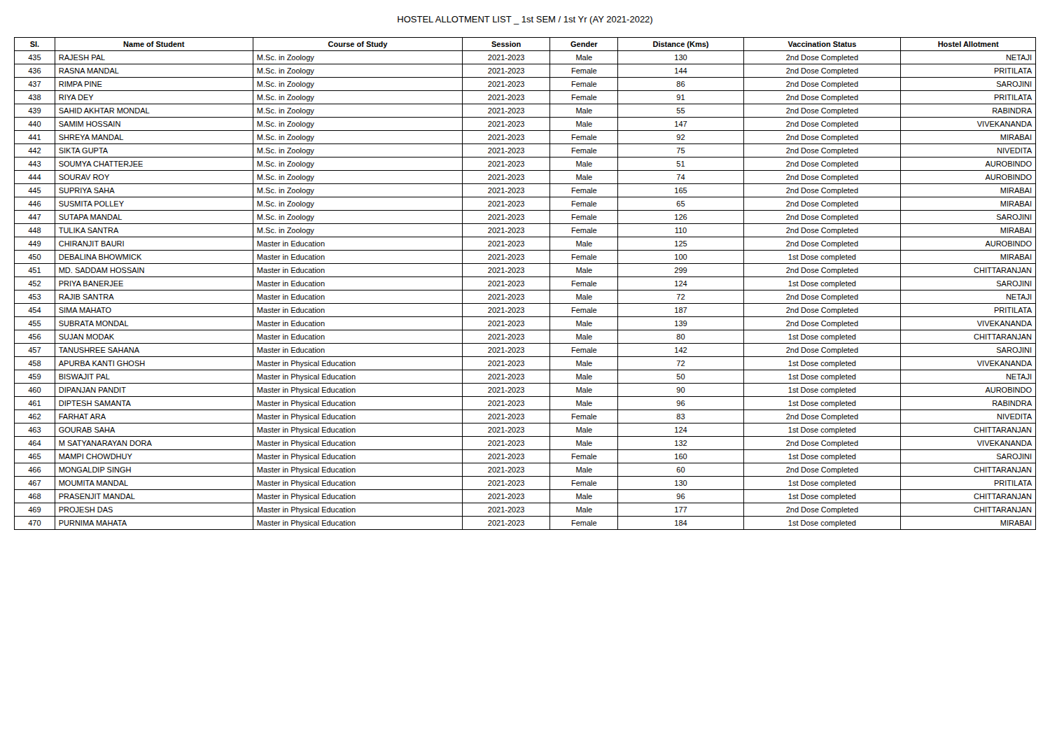HOSTEL ALLOTMENT LIST _ 1st SEM / 1st Yr (AY 2021-2022)
| Sl. | Name of Student | Course of Study | Session | Gender | Distance (Kms) | Vaccination Status | Hostel Allotment |
| --- | --- | --- | --- | --- | --- | --- | --- |
| 435 | RAJESH PAL | M.Sc. in Zoology | 2021-2023 | Male | 130 | 2nd Dose Completed | NETAJI |
| 436 | RASNA MANDAL | M.Sc. in Zoology | 2021-2023 | Female | 144 | 2nd Dose Completed | PRITILATA |
| 437 | RIMPA PINE | M.Sc. in Zoology | 2021-2023 | Female | 86 | 2nd Dose Completed | SAROJINI |
| 438 | RIYA DEY | M.Sc. in Zoology | 2021-2023 | Female | 91 | 2nd Dose Completed | PRITILATA |
| 439 | SAHID AKHTAR MONDAL | M.Sc. in Zoology | 2021-2023 | Male | 55 | 2nd Dose Completed | RABINDRA |
| 440 | SAMIM HOSSAIN | M.Sc. in Zoology | 2021-2023 | Male | 147 | 2nd Dose Completed | VIVEKANANDA |
| 441 | SHREYA MANDAL | M.Sc. in Zoology | 2021-2023 | Female | 92 | 2nd Dose Completed | MIRABAI |
| 442 | SIKTA GUPTA | M.Sc. in Zoology | 2021-2023 | Female | 75 | 2nd Dose Completed | NIVEDITA |
| 443 | SOUMYA CHATTERJEE | M.Sc. in Zoology | 2021-2023 | Male | 51 | 2nd Dose Completed | AUROBINDO |
| 444 | SOURAV ROY | M.Sc. in Zoology | 2021-2023 | Male | 74 | 2nd Dose Completed | AUROBINDO |
| 445 | SUPRIYA SAHA | M.Sc. in Zoology | 2021-2023 | Female | 165 | 2nd Dose Completed | MIRABAI |
| 446 | SUSMITA POLLEY | M.Sc. in Zoology | 2021-2023 | Female | 65 | 2nd Dose Completed | MIRABAI |
| 447 | SUTAPA MANDAL | M.Sc. in Zoology | 2021-2023 | Female | 126 | 2nd Dose Completed | SAROJINI |
| 448 | TULIKA SANTRA | M.Sc. in Zoology | 2021-2023 | Female | 110 | 2nd Dose Completed | MIRABAI |
| 449 | CHIRANJIT BAURI | Master in Education | 2021-2023 | Male | 125 | 2nd Dose Completed | AUROBINDO |
| 450 | DEBALINA BHOWMICK | Master in Education | 2021-2023 | Female | 100 | 1st Dose completed | MIRABAI |
| 451 | MD. SADDAM HOSSAIN | Master in Education | 2021-2023 | Male | 299 | 2nd Dose Completed | CHITTARANJAN |
| 452 | PRIYA BANERJEE | Master in Education | 2021-2023 | Female | 124 | 1st Dose completed | SAROJINI |
| 453 | RAJIB SANTRA | Master in Education | 2021-2023 | Male | 72 | 2nd Dose Completed | NETAJI |
| 454 | SIMA MAHATO | Master in Education | 2021-2023 | Female | 187 | 2nd Dose Completed | PRITILATA |
| 455 | SUBRATA MONDAL | Master in Education | 2021-2023 | Male | 139 | 2nd Dose Completed | VIVEKANANDA |
| 456 | SUJAN MODAK | Master in Education | 2021-2023 | Male | 80 | 1st Dose completed | CHITTARANJAN |
| 457 | TANUSHREE SAHANA | Master in Education | 2021-2023 | Female | 142 | 2nd Dose Completed | SAROJINI |
| 458 | APURBA KANTI GHOSH | Master in Physical Education | 2021-2023 | Male | 72 | 1st Dose completed | VIVEKANANDA |
| 459 | BISWAJIT PAL | Master in Physical Education | 2021-2023 | Male | 50 | 1st Dose completed | NETAJI |
| 460 | DIPANJAN PANDIT | Master in Physical Education | 2021-2023 | Male | 90 | 1st Dose completed | AUROBINDO |
| 461 | DIPTESH SAMANTA | Master in Physical Education | 2021-2023 | Male | 96 | 1st Dose completed | RABINDRA |
| 462 | FARHAT ARA | Master in Physical Education | 2021-2023 | Female | 83 | 2nd Dose Completed | NIVEDITA |
| 463 | GOURAB SAHA | Master in Physical Education | 2021-2023 | Male | 124 | 1st Dose completed | CHITTARANJAN |
| 464 | M SATYANARAYAN DORA | Master in Physical Education | 2021-2023 | Male | 132 | 2nd Dose Completed | VIVEKANANDA |
| 465 | MAMPI CHOWDHUY | Master in Physical Education | 2021-2023 | Female | 160 | 1st Dose completed | SAROJINI |
| 466 | MONGALDIP SINGH | Master in Physical Education | 2021-2023 | Male | 60 | 2nd Dose Completed | CHITTARANJAN |
| 467 | MOUMITA MANDAL | Master in Physical Education | 2021-2023 | Female | 130 | 1st Dose completed | PRITILATA |
| 468 | PRASENJIT MANDAL | Master in Physical Education | 2021-2023 | Male | 96 | 1st Dose completed | CHITTARANJAN |
| 469 | PROJESH DAS | Master in Physical Education | 2021-2023 | Male | 177 | 2nd Dose Completed | CHITTARANJAN |
| 470 | PURNIMA MAHATA | Master in Physical Education | 2021-2023 | Female | 184 | 1st Dose completed | MIRABAI |